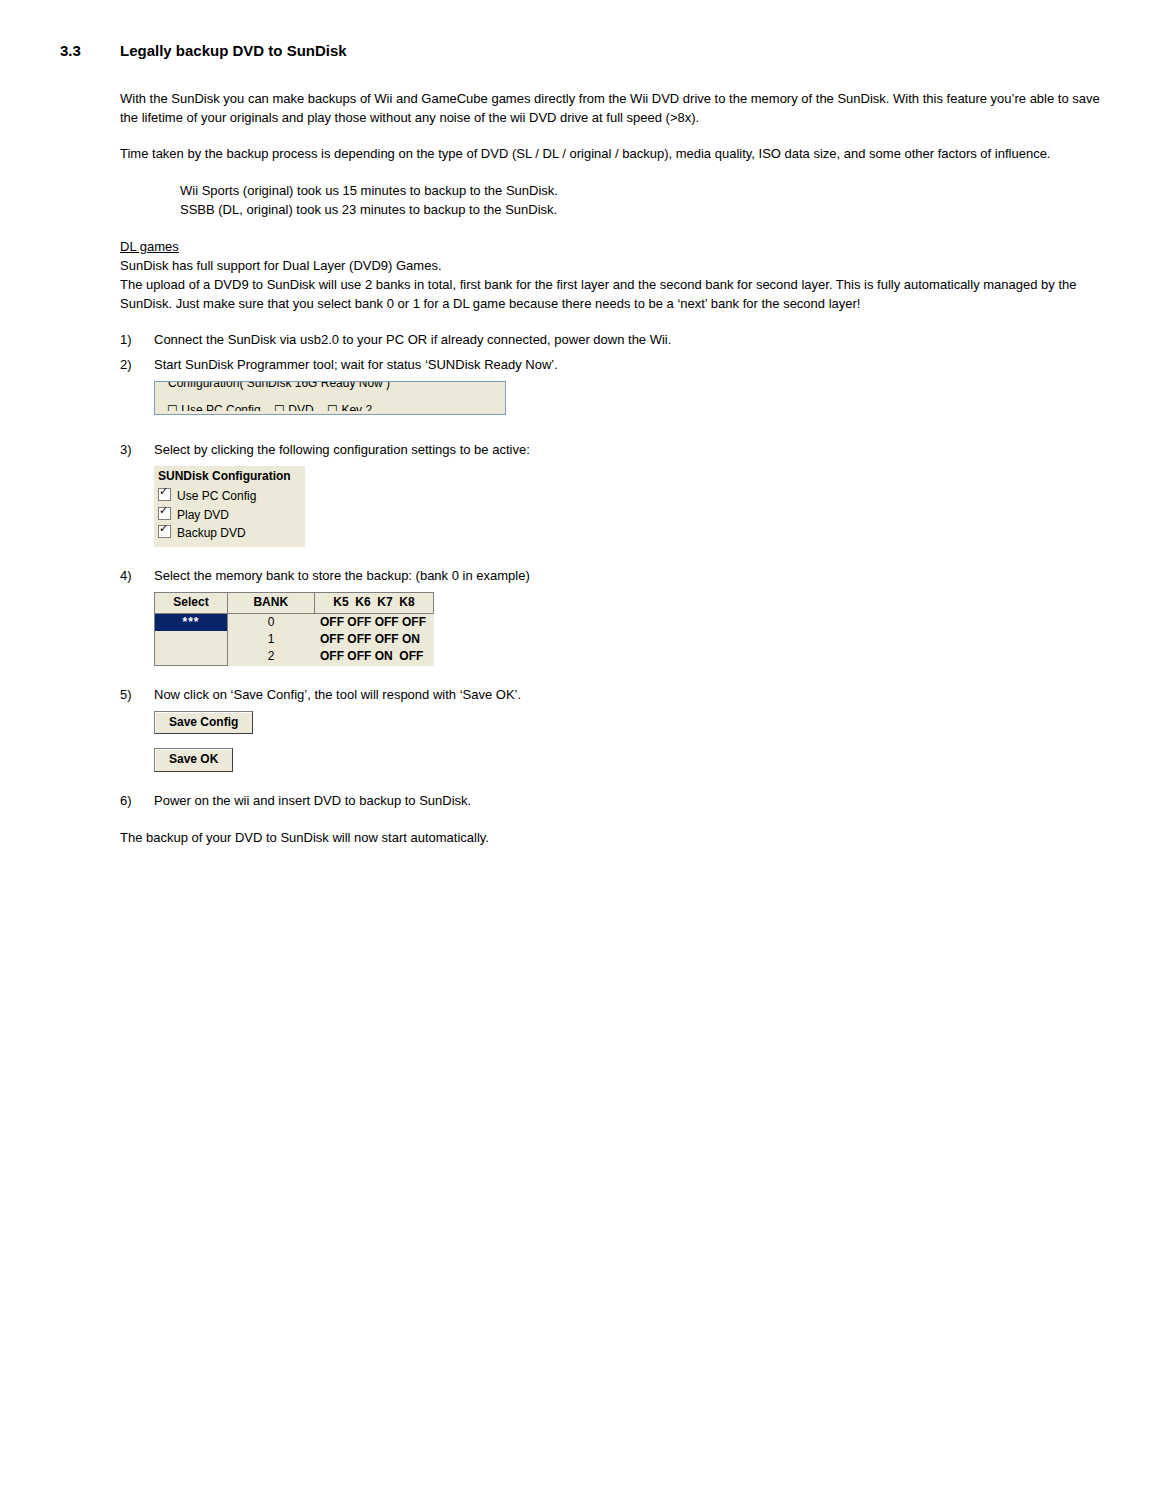3.3 Legally backup DVD to SunDisk
With the SunDisk you can make backups of Wii and GameCube games directly from the Wii DVD drive to the memory of the SunDisk. With this feature you’re able to save the lifetime of your originals and play those without any noise of the wii DVD drive at full speed (>8x).
Time taken by the backup process is depending on the type of DVD (SL / DL / original / backup), media quality, ISO data size, and some other factors of influence.
Wii Sports (original) took us 15 minutes to backup to the SunDisk.
SSBB (DL, original) took us 23 minutes to backup to the SunDisk.
DL games
SunDisk has full support for Dual Layer (DVD9) Games.
The upload of a DVD9 to SunDisk will use 2 banks in total, first bank for the first layer and the second bank for second layer. This is fully automatically managed by the SunDisk. Just make sure that you select bank 0 or 1 for a DL game because there needs to be a ‘next’ bank for the second layer!
Connect the SunDisk via usb2.0 to your PC OR if already connected, power down the Wii.
Start SunDisk Programmer tool; wait for status ‘SUNDisk Ready Now’.
Configuration( SunDisk 16G Ready Now )
☐ Use PC Config ☐ DVD ☐ Key 2
Select by clicking the following configuration settings to be active:
SUNDisk Configuration
Use PC Config
Play DVD
Backup DVD
Select the memory bank to store the backup: (bank 0 in example)
| Select | BANK | K5 K6 K7 K8 |
| --- | --- | --- |
| *** | 0 | OFF OFF OFF OFF |
| | 1 | OFF OFF OFF ON |
| | 2 | OFF OFF ON OFF |
Now click on ‘Save Config’, the tool will respond with ‘Save OK’.
Save Config
Save OK
Power on the wii and insert DVD to backup to SunDisk.
The backup of your DVD to SunDisk will now start automatically.